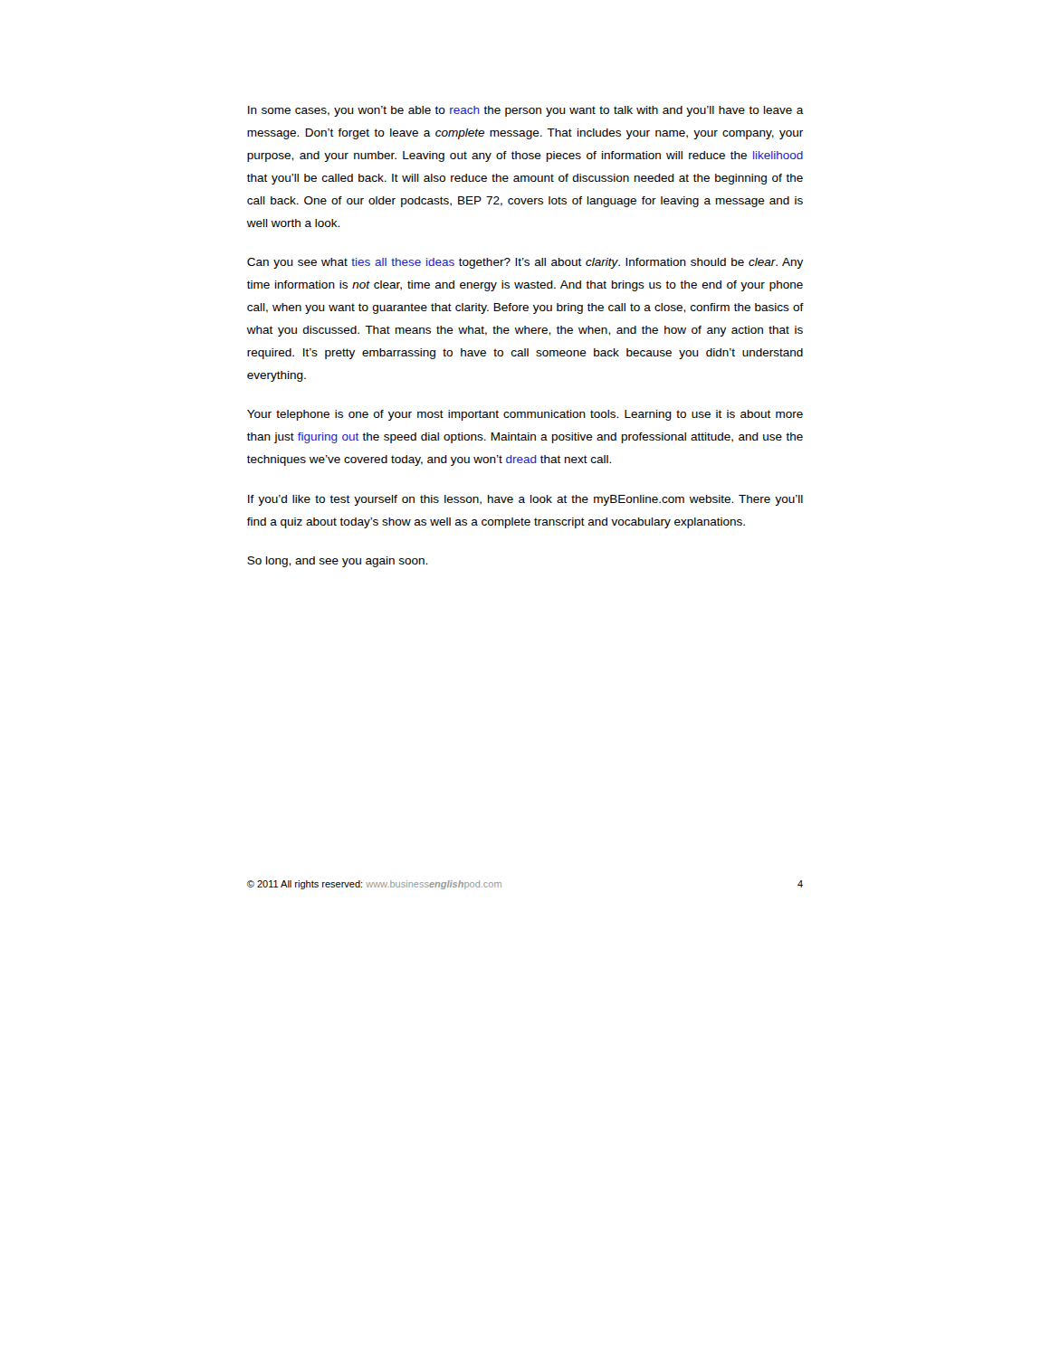In some cases, you won’t be able to reach the person you want to talk with and you’ll have to leave a message. Don’t forget to leave a complete message. That includes your name, your company, your purpose, and your number. Leaving out any of those pieces of information will reduce the likelihood that you’ll be called back. It will also reduce the amount of discussion needed at the beginning of the call back. One of our older podcasts, BEP 72, covers lots of language for leaving a message and is well worth a look.
Can you see what ties all these ideas together? It’s all about clarity. Information should be clear. Any time information is not clear, time and energy is wasted. And that brings us to the end of your phone call, when you want to guarantee that clarity. Before you bring the call to a close, confirm the basics of what you discussed. That means the what, the where, the when, and the how of any action that is required. It’s pretty embarrassing to have to call someone back because you didn’t understand everything.
Your telephone is one of your most important communication tools. Learning to use it is about more than just figuring out the speed dial options. Maintain a positive and professional attitude, and use the techniques we’ve covered today, and you won’t dread that next call.
If you’d like to test yourself on this lesson, have a look at the myBEonline.com website. There you’ll find a quiz about today’s show as well as a complete transcript and vocabulary explanations.
So long, and see you again soon.
© 2011 All rights reserved: www.businessenglishpod.com
4